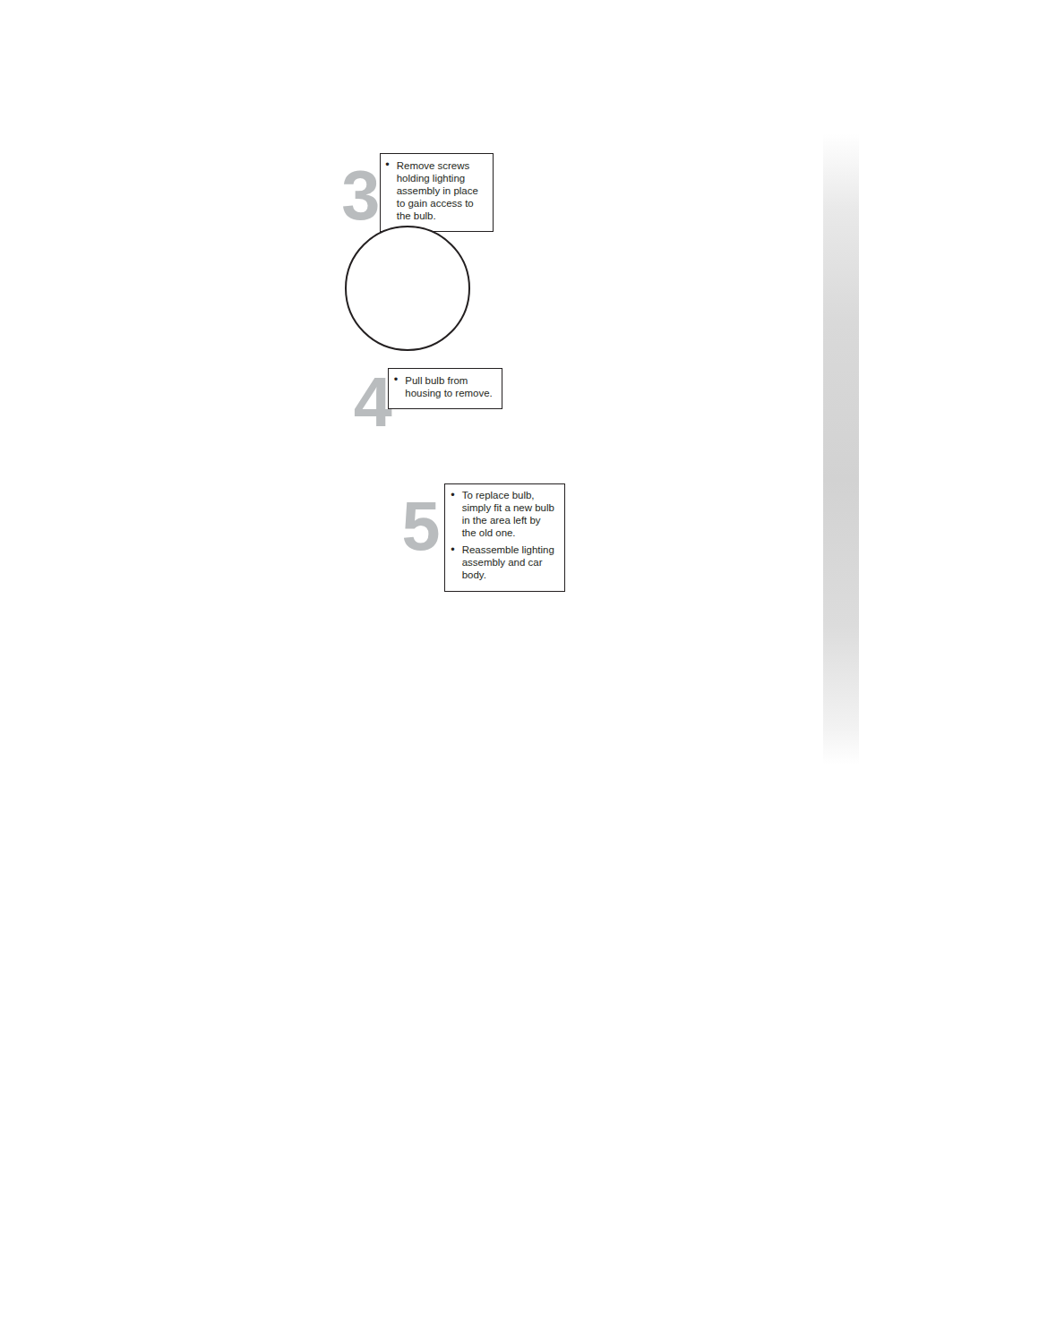3
Remove screws holding lighting assembly in place to gain access to the bulb.
4
Pull bulb from housing to remove.
5
To replace bulb, simply fit a new bulb in the area left by the old one.
Reassemble lighting assembly and car body.
Steps 3 through 5 of the bulb replacement procedure.